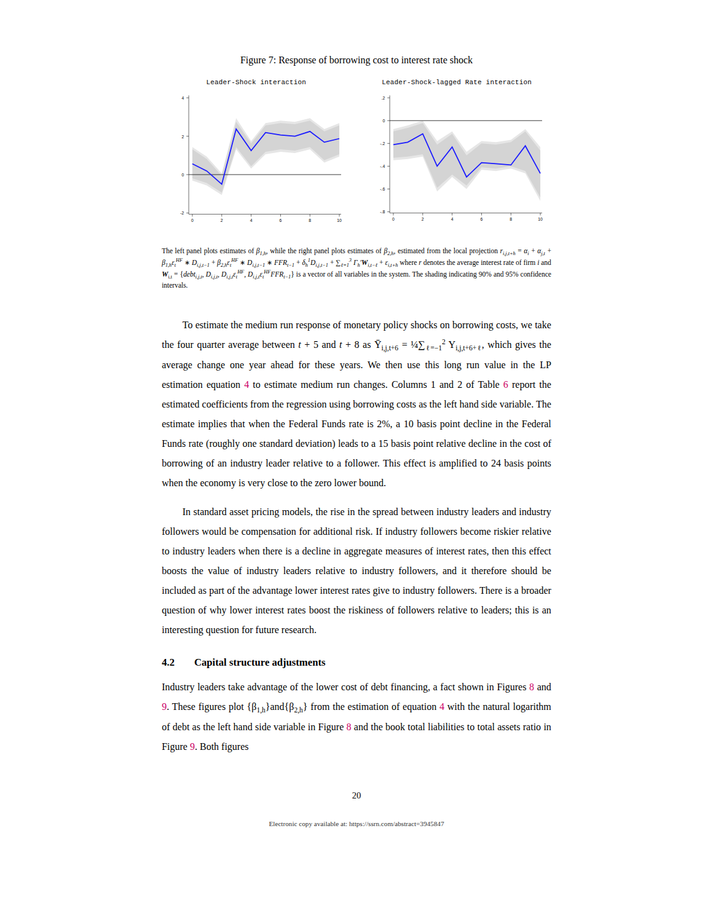Figure 7: Response of borrowing cost to interest rate shock
Leader-Shock interaction
4 2 0 -2 0 2 4 6 8 10
Leader-Shock-lagged Rate interaction
.2 0 -.2 -.4 -.6 -.8 0 2 4 6 8 10
The left panel plots estimates of β1,h, while the right panel plots estimates of β2,h, estimated from the local projection ri,j,t+h = αi + αj,t + β1,hεtHF ∗ Di,j,t−1 + β2,hεtHF ∗ Di,j,t−1 ∗ FFRt−1 + δh1Di,j,t−1 + ∑ℓ=13 Γh′Wi,t−ℓ + εi,t+h where r denotes the average interest rate of firm i and Wi,t = {debti,j,t, Di,j,t, Di,j,tεtHF, Di,j,tεtHFFFRt−1} is a vector of all variables in the system. The shading indicating 90% and 95% confidence intervals.
To estimate the medium run response of monetary policy shocks on borrowing costs, we take the four quarter average between t + 5 and t + 8 as Ȳi,j,t+6 = ¼∑ℓ=−12 Yi,j,t+6+ℓ, which gives the average change one year ahead for these years. We then use this long run value in the LP estimation equation 4 to estimate medium run changes. Columns 1 and 2 of Table 6 report the estimated coefficients from the regression using borrowing costs as the left hand side variable. The estimate implies that when the Federal Funds rate is 2%, a 10 basis point decline in the Federal Funds rate (roughly one standard deviation) leads to a 15 basis point relative decline in the cost of borrowing of an industry leader relative to a follower. This effect is amplified to 24 basis points when the economy is very close to the zero lower bound.
In standard asset pricing models, the rise in the spread between industry leaders and industry followers would be compensation for additional risk. If industry followers become riskier relative to industry leaders when there is a decline in aggregate measures of interest rates, then this effect boosts the value of industry leaders relative to industry followers, and it therefore should be included as part of the advantage lower interest rates give to industry followers. There is a broader question of why lower interest rates boost the riskiness of followers relative to leaders; this is an interesting question for future research.
4.2 Capital structure adjustments
Industry leaders take advantage of the lower cost of debt financing, a fact shown in Figures 8 and 9. These figures plot {β1,h}and{β2,h} from the estimation of equation 4 with the natural logarithm of debt as the left hand side variable in Figure 8 and the book total liabilities to total assets ratio in Figure 9. Both figures
20
Electronic copy available at: https://ssrn.com/abstract=3945847